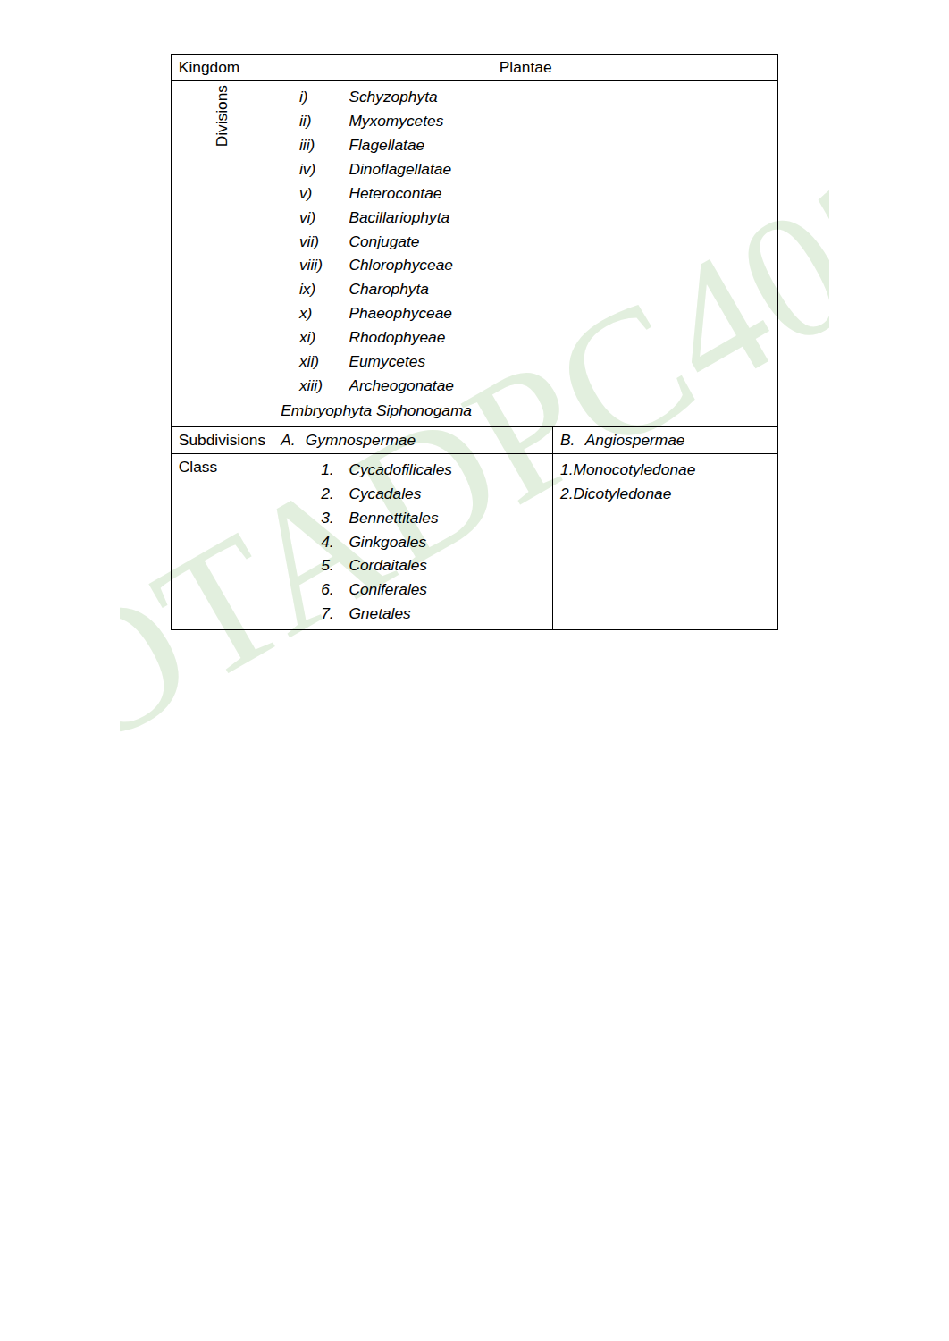BOTADPC4036
| Kingdom | Plantae |
| Divisions | i) Schyzophyta ii) Myxomycetes iii) Flagellatae iv) Dinoflagellatae v) Heterocontae vi) Bacillariophyta vii) Conjugate viii) Chlorophyceae ix) Charophyta x) Phaeophyceae xi) Rhodophyeae xii) Eumycetes xiii) Archeogonatae Embryophyta Siphonogama |
| Subdivisions | A. Gymnospermae | B. Angiospermae |
| Class | 1. Cycadofilicales 2. Cycadales 3. Bennettitales 4. Ginkgoales 5. Cordaitales 6. Coniferales 7. Gnetales | 1.Monocotyledonae 2.Dicotyledonae |